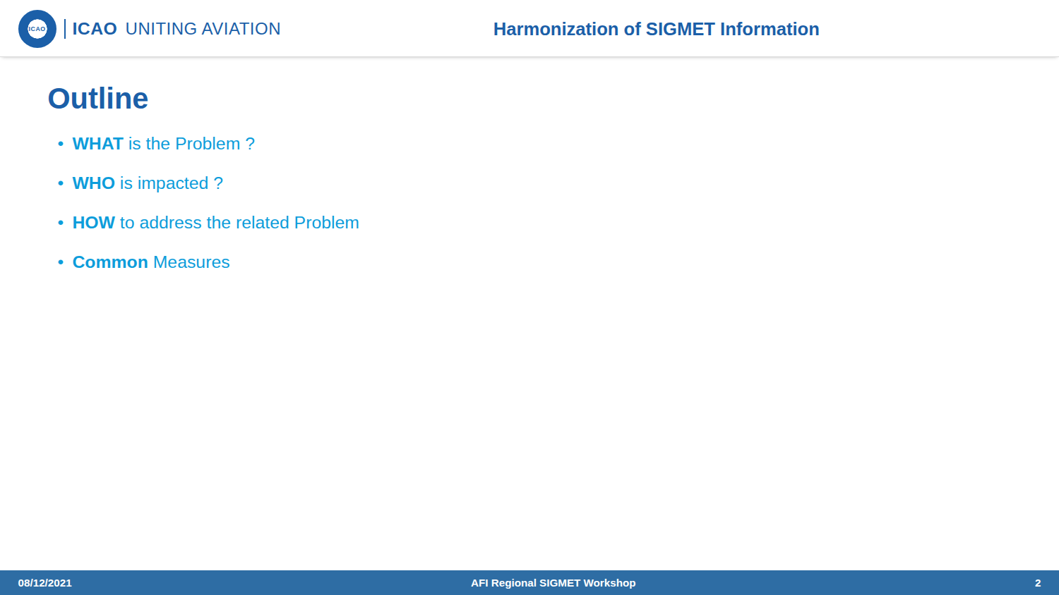ICAO UNITING AVIATION
Harmonization of SIGMET Information
Outline
WHAT is the Problem ?
WHO is impacted ?
HOW to address the related Problem
Common Measures
08/12/2021 AFI Regional SIGMET Workshop 2